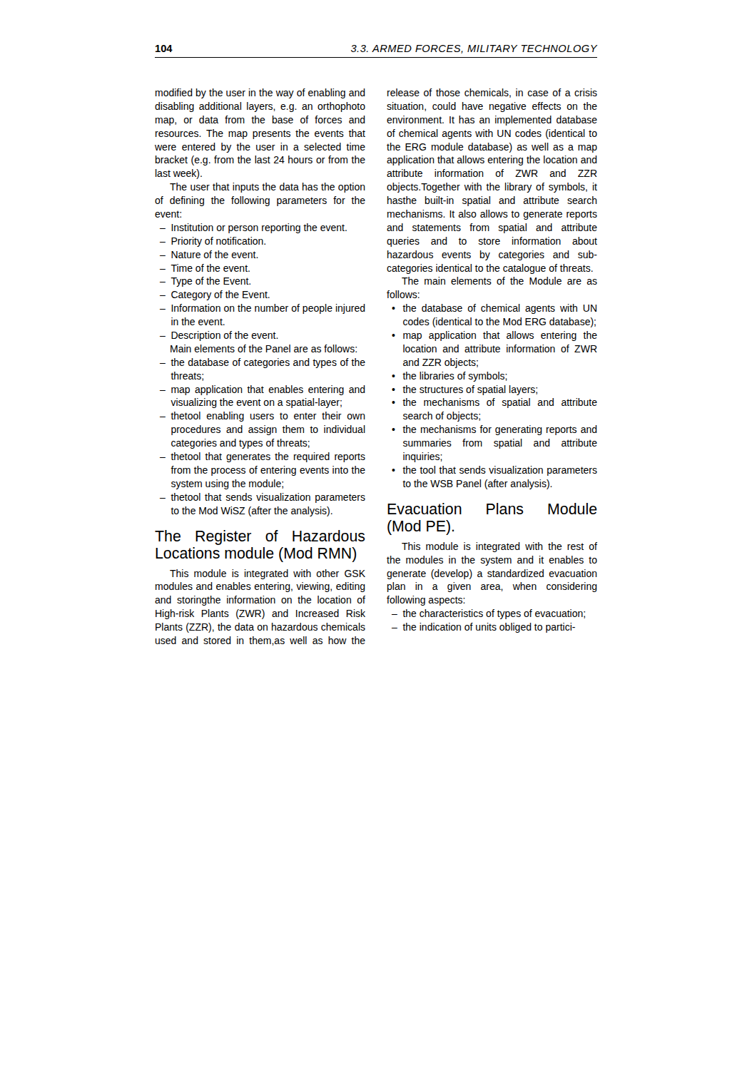104
3.3. ARMED FORCES, MILITARY TECHNOLOGY
modified by the user in the way of enabling and disabling additional layers, e.g. an orthophoto map, or data from the base of forces and resources. The map presents the events that were entered by the user in a selected time bracket (e.g. from the last 24 hours or from the last week).
The user that inputs the data has the option of defining the following parameters for the event:
Institution or person reporting the event.
Priority of notification.
Nature of the event.
Time of the event.
Type of the Event.
Category of the Event.
Information on the number of people injured in the event.
Description of the event.
Main elements of the Panel are as follows:
the database of categories and types of the threats;
map application that enables entering and visualizing the event on a spatial-layer;
thetool enabling users to enter their own procedures and assign them to individual categories and types of threats;
thetool that generates the required reports from the process of entering events into the system using the module;
thetool that sends visualization parameters to the Mod WiSZ (after the analysis).
The Register of Hazardous Locations module (Mod RMN)
This module is integrated with other GSK modules and enables entering, viewing, editing and storingthe information on the location of High-risk Plants (ZWR) and Increased Risk Plants (ZZR), the data on hazardous chemicals used and stored in them,as well as how the release of those chemicals, in case of a crisis situation, could have negative effects on the environment. It has an implemented database of chemical agents with UN codes (identical to the ERG module database) as well as a map application that allows entering the location and attribute information of ZWR and ZZR objects.Together with the library of symbols, it hasthe built-in spatial and attribute search mechanisms. It also allows to generate reports and statements from spatial and attribute queries and to store information about hazardous events by categories and sub-categories identical to the catalogue of threats.
The main elements of the Module are as follows:
the database of chemical agents with UN codes (identical to the Mod ERG database);
map application that allows entering the location and attribute information of ZWR and ZZR objects;
the libraries of symbols;
the structures of spatial layers;
the mechanisms of spatial and attribute search of objects;
the mechanisms for generating reports and summaries from spatial and attribute inquiries;
the tool that sends visualization parameters to the WSB Panel (after analysis).
Evacuation Plans Module (Mod PE).
This module is integrated with the rest of the modules in the system and it enables to generate (develop) a standardized evacuation plan in a given area, when considering following aspects:
the characteristics of types of evacuation;
the indication of units obliged to partici-